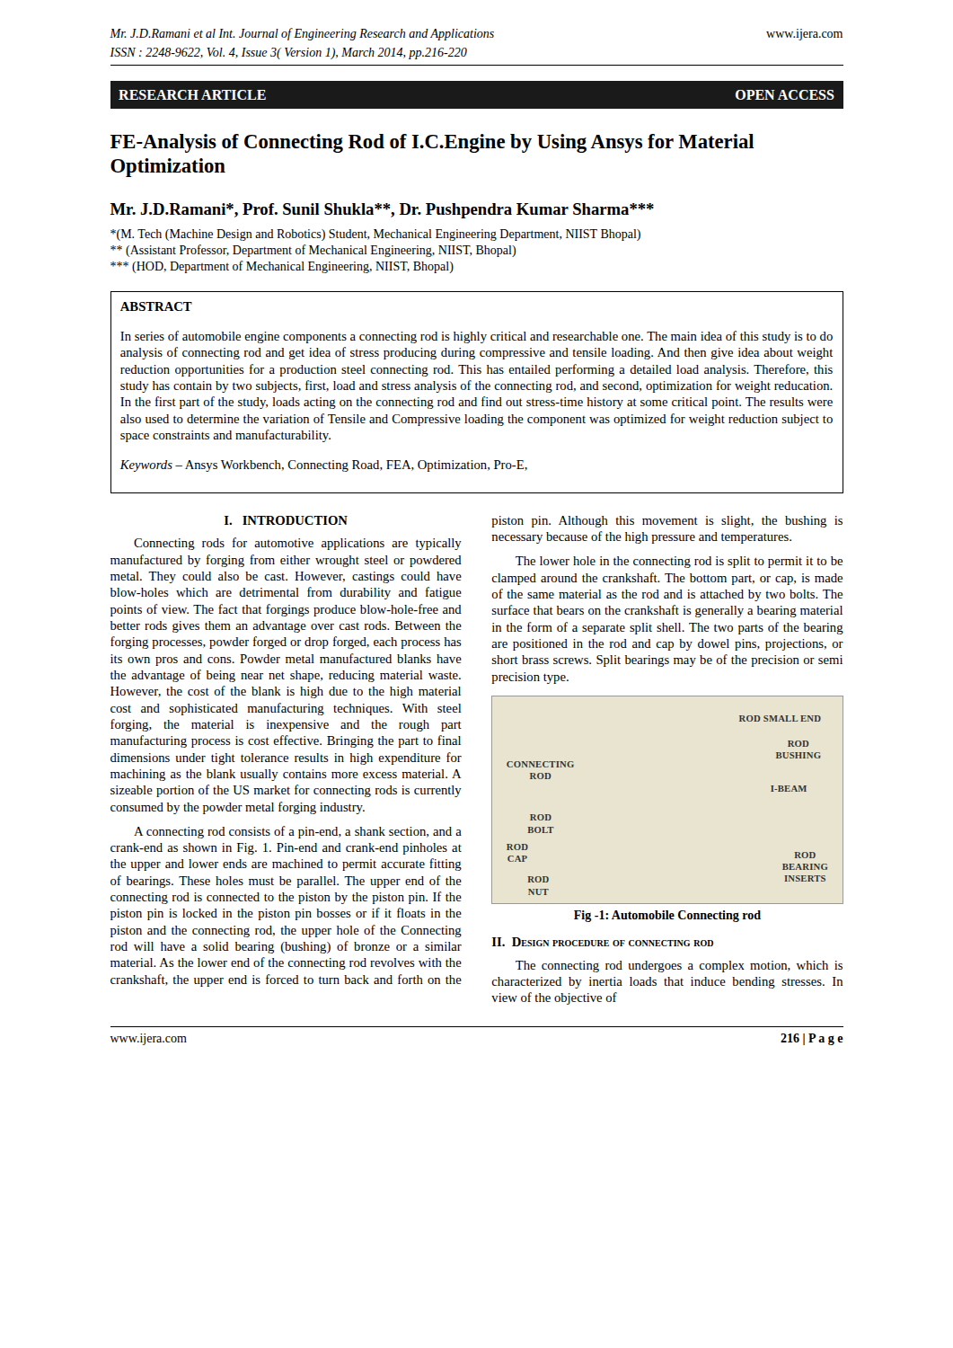www.ijera.com Mr. J.D.Ramani et al Int. Journal of Engineering Research and Applications
ISSN : 2248-9622, Vol. 4, Issue 3( Version 1), March 2014, pp.216-220
RESEARCH ARTICLE OPEN ACCESS
FE-Analysis of Connecting Rod of I.C.Engine by Using Ansys for Material Optimization
Mr. J.D.Ramani*, Prof. Sunil Shukla**, Dr. Pushpendra Kumar Sharma***
*(M. Tech (Machine Design and Robotics) Student, Mechanical Engineering Department, NIIST Bhopal)
** (Assistant Professor, Department of Mechanical Engineering, NIIST, Bhopal)
*** (HOD, Department of Mechanical Engineering, NIIST, Bhopal)
ABSTRACT
In series of automobile engine components a connecting rod is highly critical and researchable one. The main idea of this study is to do analysis of connecting rod and get idea of stress producing during compressive and tensile loading. And then give idea about weight reduction opportunities for a production steel connecting rod. This has entailed performing a detailed load analysis. Therefore, this study has contain by two subjects, first, load and stress analysis of the connecting rod, and second, optimization for weight reducation. In the first part of the study, loads acting on the connecting rod and find out stress-time history at some critical point. The results were also used to determine the variation of Tensile and Compressive loading the component was optimized for weight reduction subject to space constraints and manufacturability.
Keywords – Ansys Workbench, Connecting Road, FEA, Optimization, Pro-E,
I. Introduction
Connecting rods for automotive applications are typically manufactured by forging from either wrought steel or powdered metal. They could also be cast. However, castings could have blow-holes which are detrimental from durability and fatigue points of view. The fact that forgings produce blow-hole-free and better rods gives them an advantage over cast rods. Between the forging processes, powder forged or drop forged, each process has its own pros and cons. Powder metal manufactured blanks have the advantage of being near net shape, reducing material waste. However, the cost of the blank is high due to the high material cost and sophisticated manufacturing techniques. With steel forging, the material is inexpensive and the rough part manufacturing process is cost effective. Bringing the part to final dimensions under tight tolerance results in high expenditure for machining as the blank usually contains more excess material. A sizeable portion of the US market for connecting rods is currently consumed by the powder metal forging industry.
A connecting rod consists of a pin-end, a shank section, and a crank-end as shown in Fig. 1. Pin-end and crank-end pinholes at the upper and lower ends are machined to permit accurate fitting of bearings. These holes must be parallel. The upper end of the connecting rod is connected to the piston by the piston pin. If the piston pin is locked in the piston pin bosses or if it floats in the piston and the connecting rod, the upper hole of the Connecting rod will have a solid bearing (bushing) of bronze or a similar material. As the lower end of the connecting rod revolves with the crankshaft, the upper end is forced to turn back and forth on the piston pin. Although this movement is slight, the bushing is necessary because of the high pressure and temperatures.
The lower hole in the connecting rod is split to permit it to be clamped around the crankshaft. The bottom part, or cap, is made of the same material as the rod and is attached by two bolts. The surface that bears on the crankshaft is generally a bearing material in the form of a separate split shell. The two parts of the bearing are positioned in the rod and cap by dowel pins, projections, or short brass screws. Split bearings may be of the precision or semi precision type.
ROD SMALL END ROD
BUSHING CONNECTING
ROD I-BEAM ROD
BOLT ROD
CAP ROD
NUT ROD
BEARING
INSERTS
Fig -1: Automobile Connecting rod
II. Design procedure of connecting rod
The connecting rod undergoes a complex motion, which is characterized by inertia loads that induce bending stresses. In view of the objective of
www.ijera.com 216 | P a g e